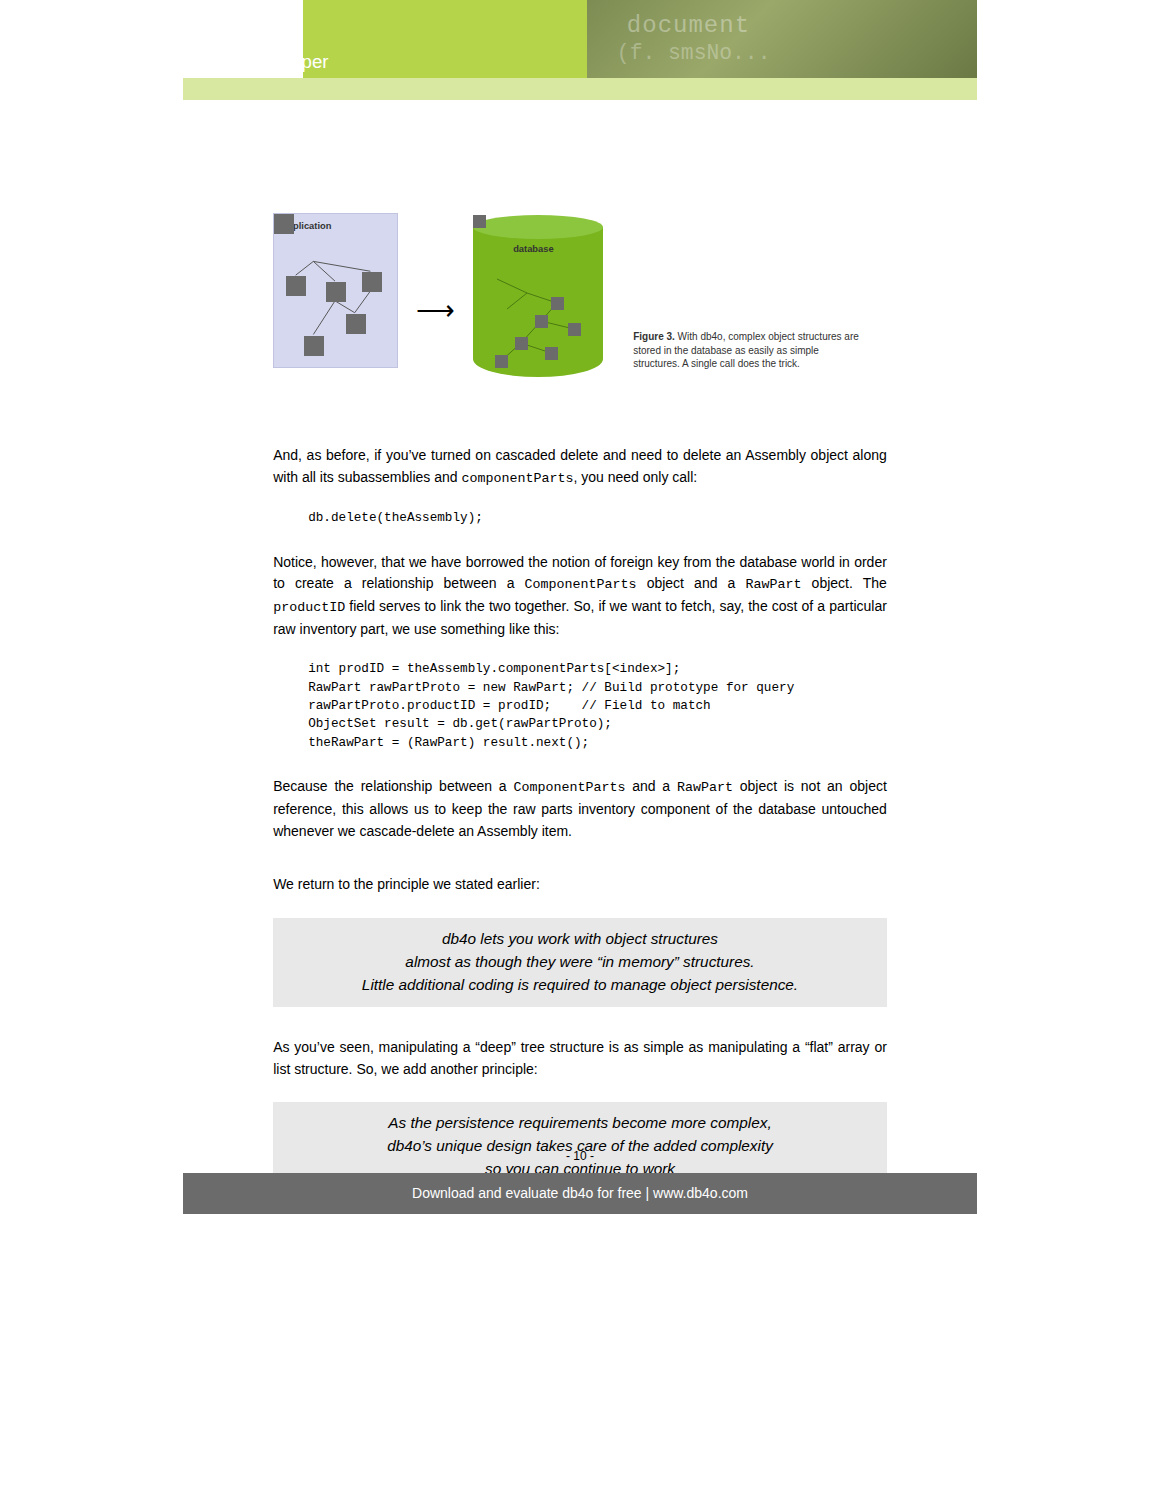Whitepaper
application
⟶
database
Figure 3. With db4o, complex object structures are stored in the database as easily as simple structures. A single call does the trick.
And, as before, if you’ve turned on cascaded delete and need to delete an Assembly object along with all its subassemblies and componentParts, you need only call:
db.delete(theAssembly);
Notice, however, that we have borrowed the notion of foreign key from the database world in order to create a relationship between a ComponentParts object and a RawPart object. The productID field serves to link the two together. So, if we want to fetch, say, the cost of a particular raw inventory part, we use something like this:
int prodID = theAssembly.componentParts[<index>]; RawPart rawPartProto = new RawPart; // Build prototype for query rawPartProto.productID = prodID; // Field to match ObjectSet result = db.get(rawPartProto); theRawPart = (RawPart) result.next();
Because the relationship between a ComponentParts and a RawPart object is not an object reference, this allows us to keep the raw parts inventory component of the database untouched whenever we cascade-delete an Assembly item.
We return to the principle we stated earlier:
db4o lets you work with object structures
almost as though they were “in memory” structures.
Little additional coding is required to manage object persistence.
As you’ve seen, manipulating a “deep” tree structure is as simple as manipulating a “flat” array or list structure. So, we add another principle:
As the persistence requirements become more complex,
db4o’s unique design takes care of the added complexity
so you can continue to work
as though that complexity never happened.
- 10 -
Download and evaluate db4o for free | www.db4o.com